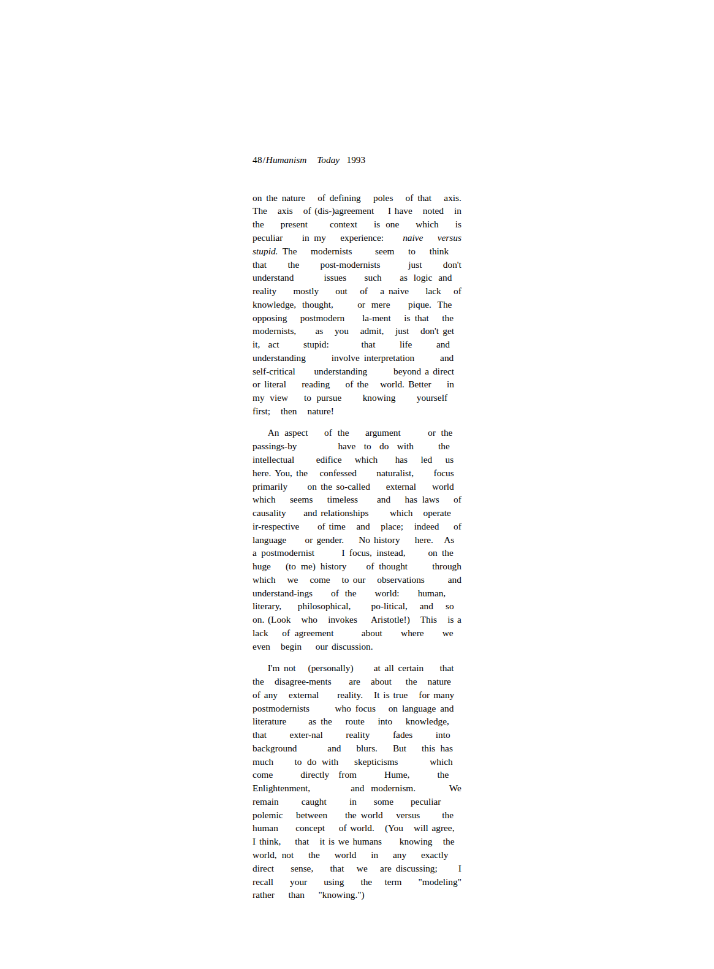48/Humanism Today 1993
on the nature of defining poles of that axis. The axis of (dis-)agreement I have noted in the present context is one which is peculiar in my experience: naive versus stupid. The modernists seem to think that the post-modernists just don't understand issues such as logic and reality mostly out of a naive lack of knowledge, thought, or mere pique. The opposing postmodern la-ment is that the modernists, as you admit, just don't get it, act stupid: that life and understanding involve interpretation and self-critical understanding beyond a direct or literal reading of the world. Better in my view to pursue knowing yourself first; then nature!
An aspect of the argument or the passings-by have to do with the intellectual edifice which has led us here. You, the confessed naturalist, focus primarily on the so-called external world which seems timeless and has laws of causality and relationships which operate ir-respective of time and place; indeed of language or gender. No history here. As a postmodernist I focus, instead, on the huge (to me) history of thought through which we come to our observations and understand-ings of the world: human, literary, philosophical, po-litical, and so on. (Look who invokes Aristotle!) This is a lack of agreement about where we even begin our discussion.
I'm not (personally) at all certain that the disagree-ments are about the nature of any external reality. It is true for many postmodernists who focus on language and literature as the route into knowledge, that exter-nal reality fades into background and blurs. But this has much to do with skepticisms which come directly from Hume, the Enlightenment, and modernism. We remain caught in some peculiar polemic between the world versus the human concept of world. (You will agree, I think, that it is we humans knowing the world, not the world in any exactly direct sense, that we are discussing; I recall your using the term "modeling" rather than "knowing.")